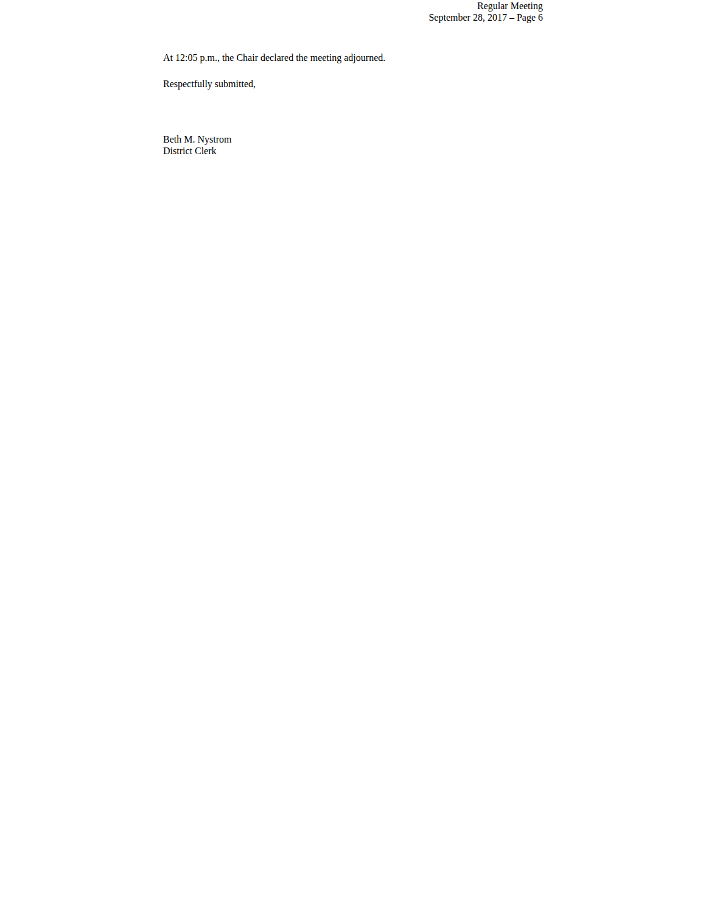Regular Meeting
September 28, 2017 – Page 6
At 12:05 p.m., the Chair declared the meeting adjourned.
Respectfully submitted,
Beth M. Nystrom
District Clerk